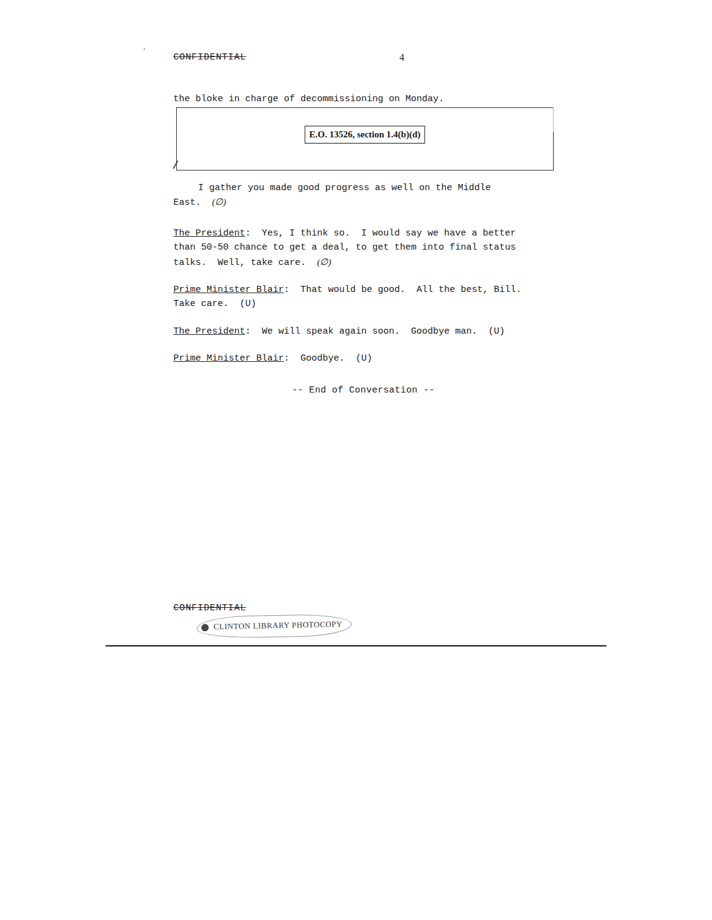CONFIDENTIAL 4
.
the bloke in charge of decommissioning on Monday.
E.O. 13526, section 1.4(b)(d)
/
I gather you made good progress as well on the Middle
East. (∅)
The President: Yes, I think so. I would say we have a better
than 50-50 chance to get a deal, to get them into final status
talks. Well, take care. (∅)
Prime Minister Blair: That would be good. All the best, Bill.
Take care. (U)
The President: We will speak again soon. Goodbye man. (U)
Prime Minister Blair: Goodbye. (U)
-- End of Conversation --
CONFIDENTIAL
CLINTON LIBRARY PHOTOCOPY